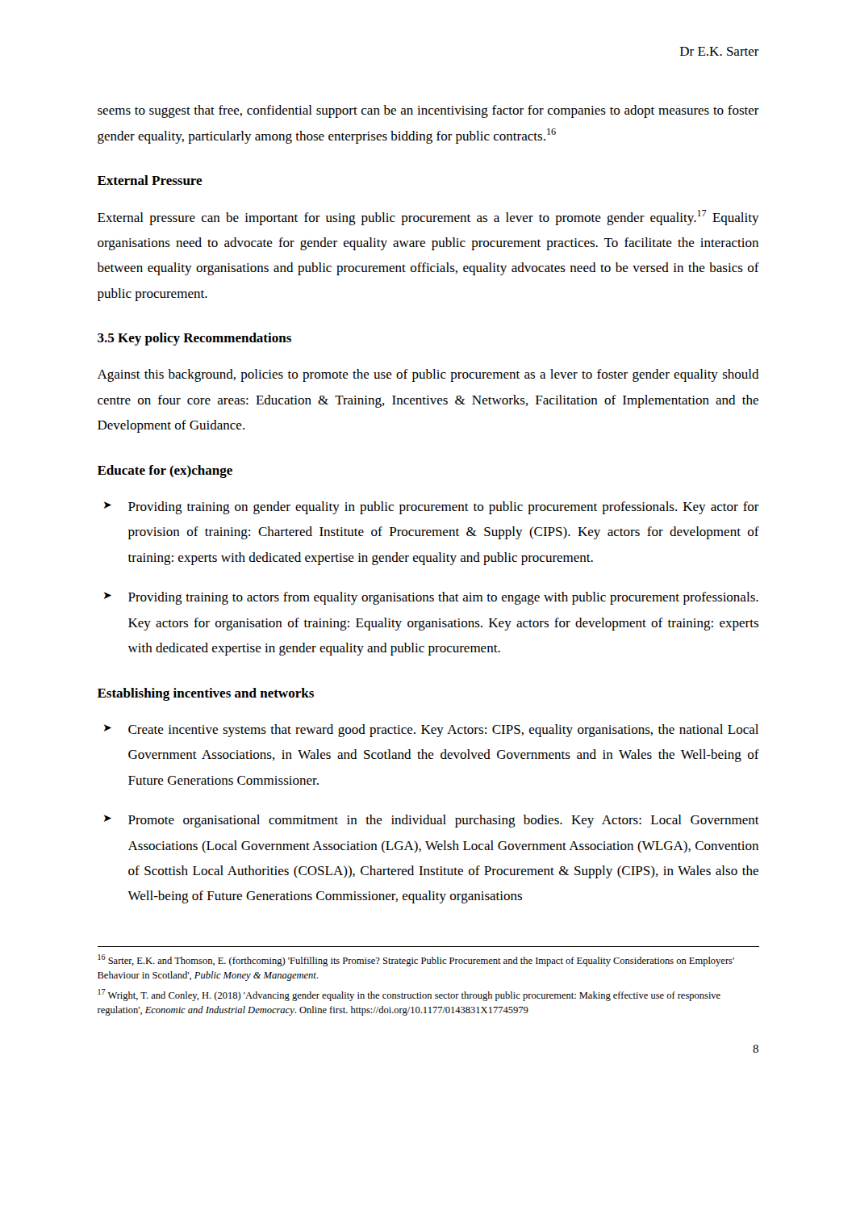Dr E.K. Sarter
seems to suggest that free, confidential support can be an incentivising factor for companies to adopt measures to foster gender equality, particularly among those enterprises bidding for public contracts.16
External Pressure
External pressure can be important for using public procurement as a lever to promote gender equality.17 Equality organisations need to advocate for gender equality aware public procurement practices. To facilitate the interaction between equality organisations and public procurement officials, equality advocates need to be versed in the basics of public procurement.
3.5 Key policy Recommendations
Against this background, policies to promote the use of public procurement as a lever to foster gender equality should centre on four core areas: Education & Training, Incentives & Networks, Facilitation of Implementation and the Development of Guidance.
Educate for (ex)change
Providing training on gender equality in public procurement to public procurement professionals. Key actor for provision of training: Chartered Institute of Procurement & Supply (CIPS). Key actors for development of training: experts with dedicated expertise in gender equality and public procurement.
Providing training to actors from equality organisations that aim to engage with public procurement professionals. Key actors for organisation of training: Equality organisations. Key actors for development of training: experts with dedicated expertise in gender equality and public procurement.
Establishing incentives and networks
Create incentive systems that reward good practice. Key Actors: CIPS, equality organisations, the national Local Government Associations, in Wales and Scotland the devolved Governments and in Wales the Well-being of Future Generations Commissioner.
Promote organisational commitment in the individual purchasing bodies. Key Actors: Local Government Associations (Local Government Association (LGA), Welsh Local Government Association (WLGA), Convention of Scottish Local Authorities (COSLA)), Chartered Institute of Procurement & Supply (CIPS), in Wales also the Well-being of Future Generations Commissioner, equality organisations
16 Sarter, E.K. and Thomson, E. (forthcoming) 'Fulfilling its Promise? Strategic Public Procurement and the Impact of Equality Considerations on Employers' Behaviour in Scotland', Public Money & Management.
17 Wright, T. and Conley, H. (2018) 'Advancing gender equality in the construction sector through public procurement: Making effective use of responsive regulation', Economic and Industrial Democracy. Online first. https://doi.org/10.1177/0143831X17745979
8